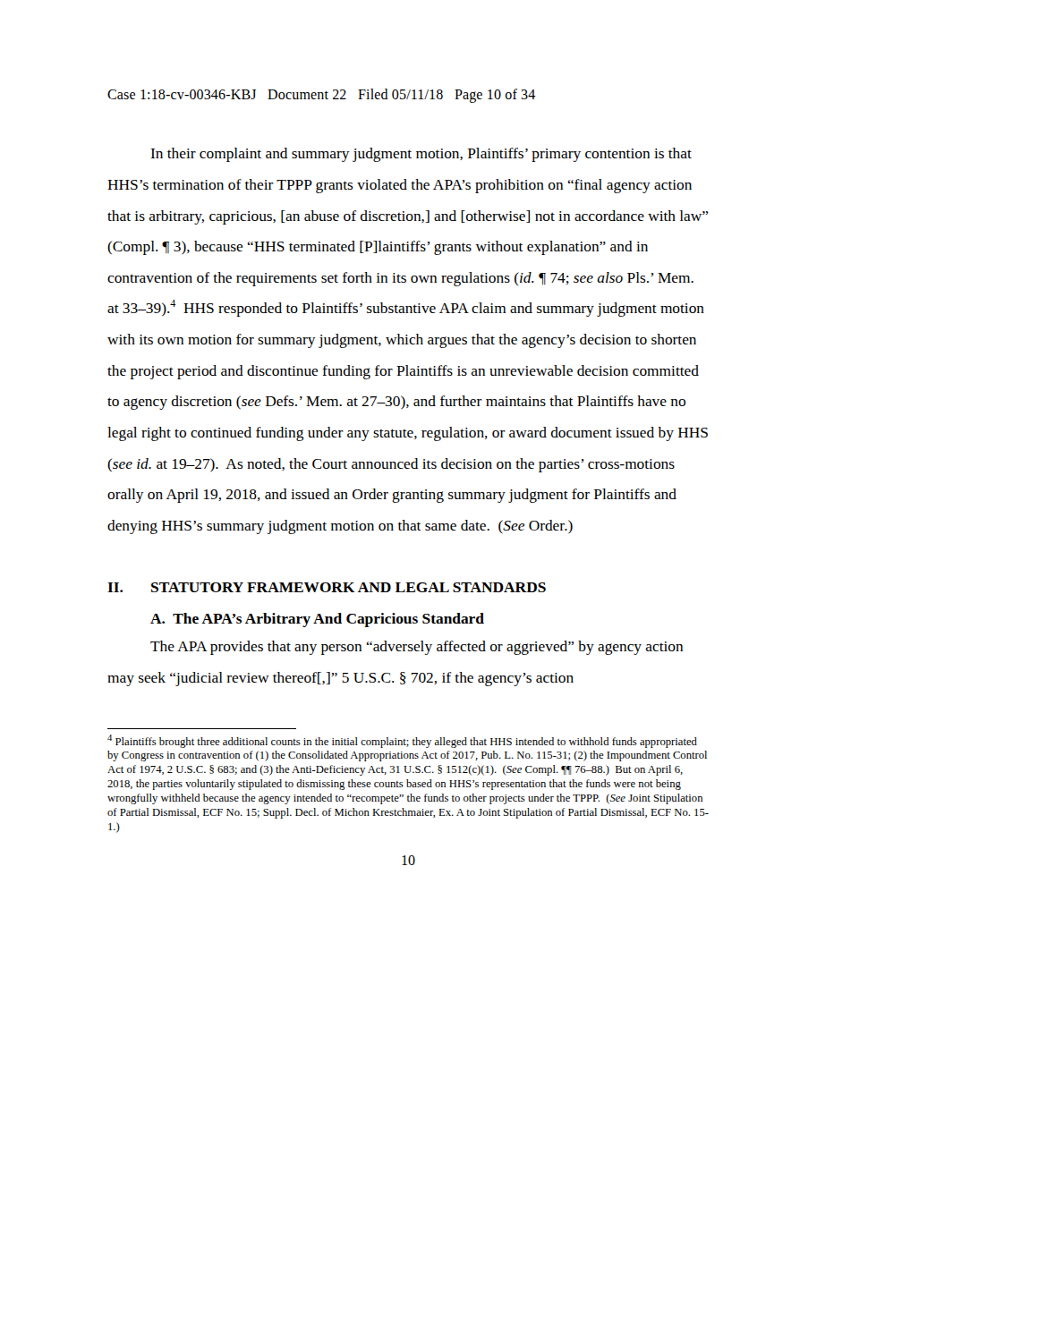Case 1:18-cv-00346-KBJ Document 22 Filed 05/11/18 Page 10 of 34
In their complaint and summary judgment motion, Plaintiffs’ primary contention is that HHS’s termination of their TPPP grants violated the APA’s prohibition on “final agency action that is arbitrary, capricious, [an abuse of discretion,] and [otherwise] not in accordance with law” (Compl. ¶ 3), because “HHS terminated [P]laintiffs’ grants without explanation” and in contravention of the requirements set forth in its own regulations (id. ¶ 74; see also Pls.’ Mem. at 33–39).4 HHS responded to Plaintiffs’ substantive APA claim and summary judgment motion with its own motion for summary judgment, which argues that the agency’s decision to shorten the project period and discontinue funding for Plaintiffs is an unreviewable decision committed to agency discretion (see Defs.’ Mem. at 27–30), and further maintains that Plaintiffs have no legal right to continued funding under any statute, regulation, or award document issued by HHS (see id. at 19–27). As noted, the Court announced its decision on the parties’ cross-motions orally on April 19, 2018, and issued an Order granting summary judgment for Plaintiffs and denying HHS’s summary judgment motion on that same date. (See Order.)
II. STATUTORY FRAMEWORK AND LEGAL STANDARDS
A. The APA’s Arbitrary And Capricious Standard
The APA provides that any person “adversely affected or aggrieved” by agency action may seek “judicial review thereof[,]” 5 U.S.C. § 702, if the agency’s action
4 Plaintiffs brought three additional counts in the initial complaint; they alleged that HHS intended to withhold funds appropriated by Congress in contravention of (1) the Consolidated Appropriations Act of 2017, Pub. L. No. 115-31; (2) the Impoundment Control Act of 1974, 2 U.S.C. § 683; and (3) the Anti-Deficiency Act, 31 U.S.C. § 1512(c)(1). (See Compl. ¶¶ 76–88.) But on April 6, 2018, the parties voluntarily stipulated to dismissing these counts based on HHS’s representation that the funds were not being wrongfully withheld because the agency intended to “recompete” the funds to other projects under the TPPP. (See Joint Stipulation of Partial Dismissal, ECF No. 15; Suppl. Decl. of Michon Krestchmaier, Ex. A to Joint Stipulation of Partial Dismissal, ECF No. 15-1.)
10